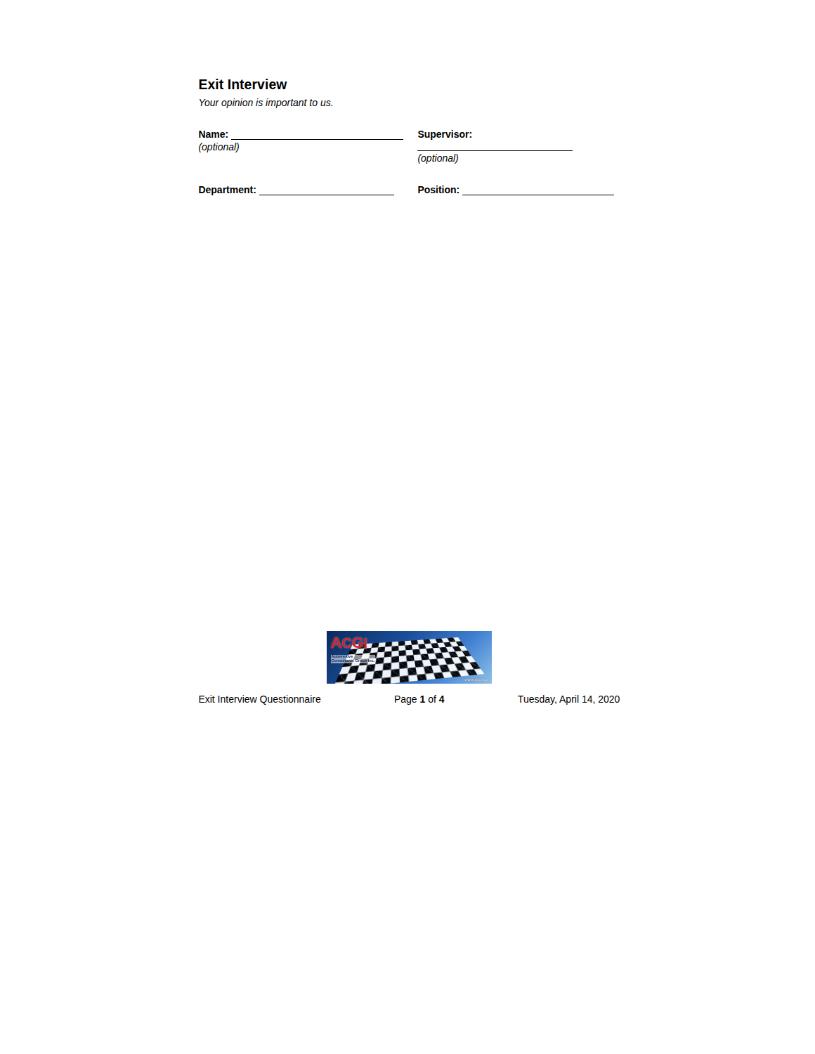Exit Interview
Your opinion is important to us.
| Name: ( optional ) | Supervisor: ( optional ) |
| Department: | Position: |
ACGI
Automotive
Consultants Group Inc.
www.acgi.ca
Exit Interview Questionnaire
Page 1 of 4
Tuesday, April 14, 2020